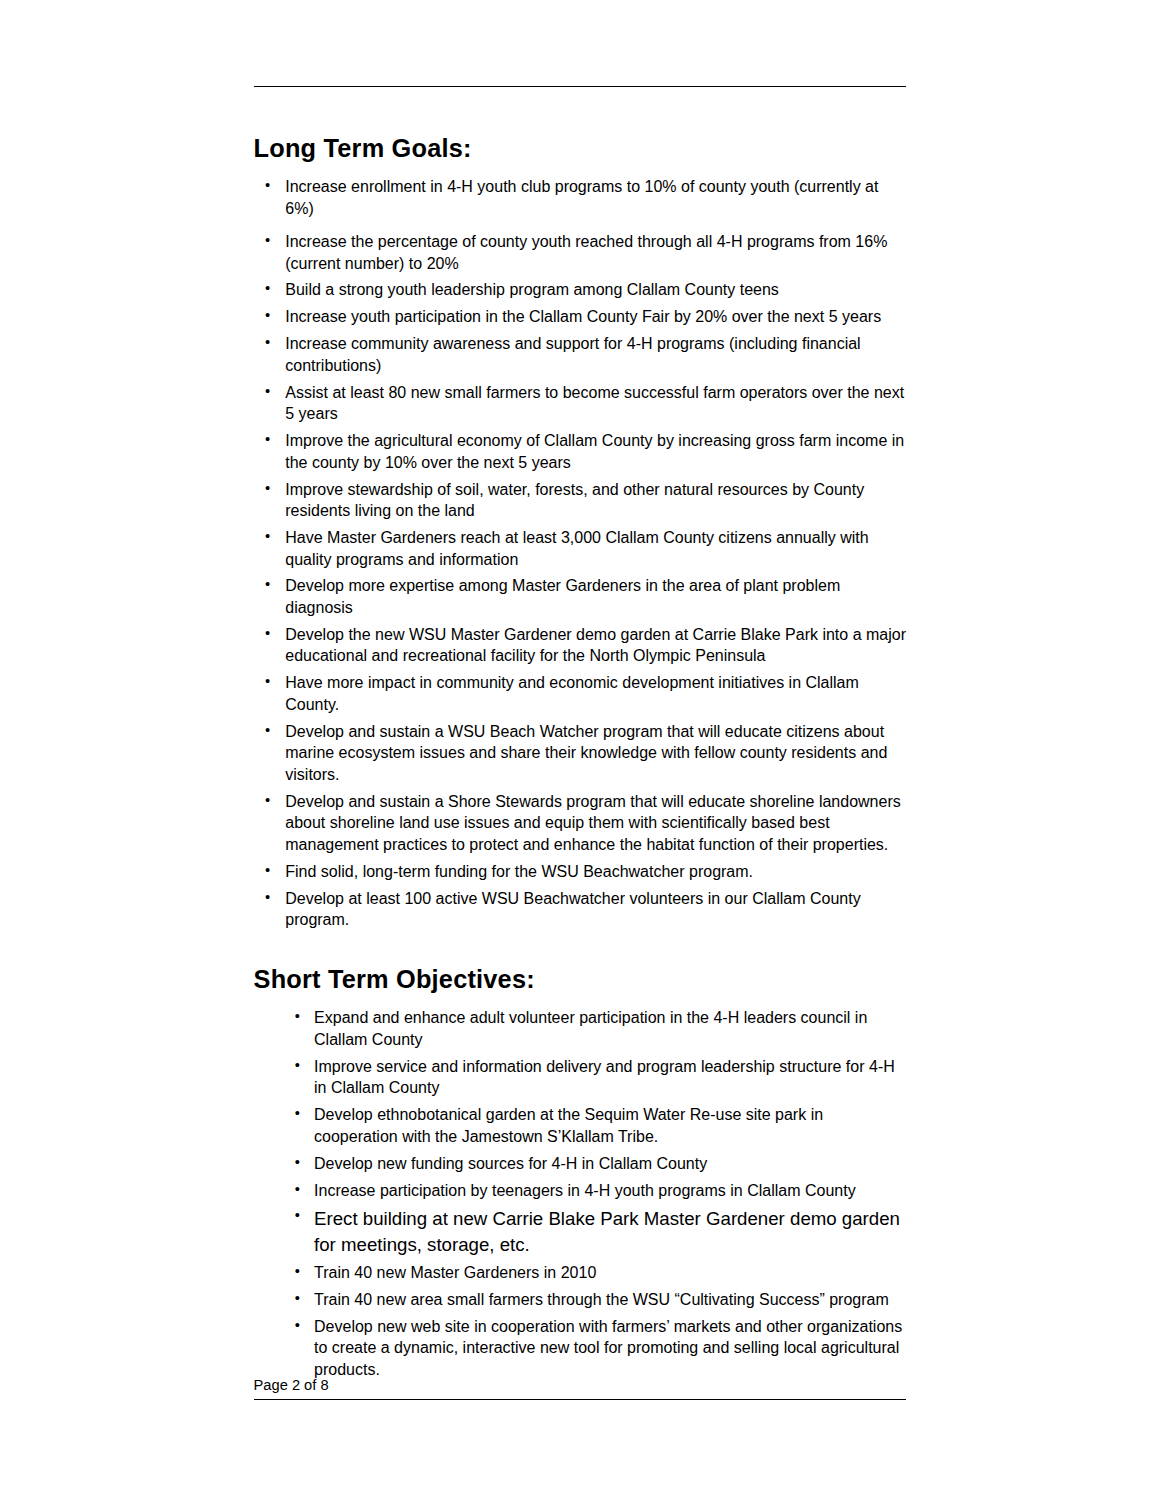Long Term Goals:
Increase enrollment in 4-H youth club programs to 10% of county youth (currently at 6%)
Increase the percentage of county youth reached through all 4-H programs from 16% (current number) to 20%
Build a strong youth leadership program among Clallam County teens
Increase youth participation in the Clallam County Fair by 20% over the next 5 years
Increase community awareness and support for 4-H programs (including financial contributions)
Assist at least 80 new small farmers to become successful farm operators over the next 5 years
Improve the agricultural economy of Clallam County by increasing gross farm income in the county by 10% over the next 5 years
Improve stewardship of soil, water, forests, and other natural resources by County residents living on the land
Have Master Gardeners reach at least 3,000 Clallam County citizens annually with quality programs and information
Develop more expertise among Master Gardeners in the area of plant problem diagnosis
Develop the new WSU Master Gardener demo garden at Carrie Blake Park into a major educational and recreational facility for the North Olympic Peninsula
Have more impact in community and economic development initiatives in Clallam County.
Develop and sustain a WSU Beach Watcher program that will educate citizens about marine ecosystem issues and share their knowledge with fellow county residents and visitors.
Develop and sustain a Shore Stewards program that will educate shoreline landowners about shoreline land use issues and equip them with scientifically based best management practices to protect and enhance the habitat function of their properties.
Find solid, long-term funding for the WSU Beachwatcher program.
Develop at least 100 active WSU Beachwatcher volunteers in our Clallam County program.
Short Term Objectives:
Expand and enhance adult volunteer participation in the 4-H leaders council in Clallam County
Improve service and information delivery and program leadership structure for 4-H in Clallam County
Develop ethnobotanical garden at the Sequim Water Re-use site park in cooperation with the Jamestown S’Klallam Tribe.
Develop new funding sources for 4-H in Clallam County
Increase participation by teenagers in 4-H youth programs in Clallam County
Erect building at new Carrie Blake Park Master Gardener demo garden for meetings, storage, etc.
Train 40 new Master Gardeners in 2010
Train 40 new area small farmers through the WSU “Cultivating Success” program
Develop new web site in cooperation with farmers’ markets and other organizations to create a dynamic, interactive new tool for promoting and selling local agricultural products.
Page 2 of 8